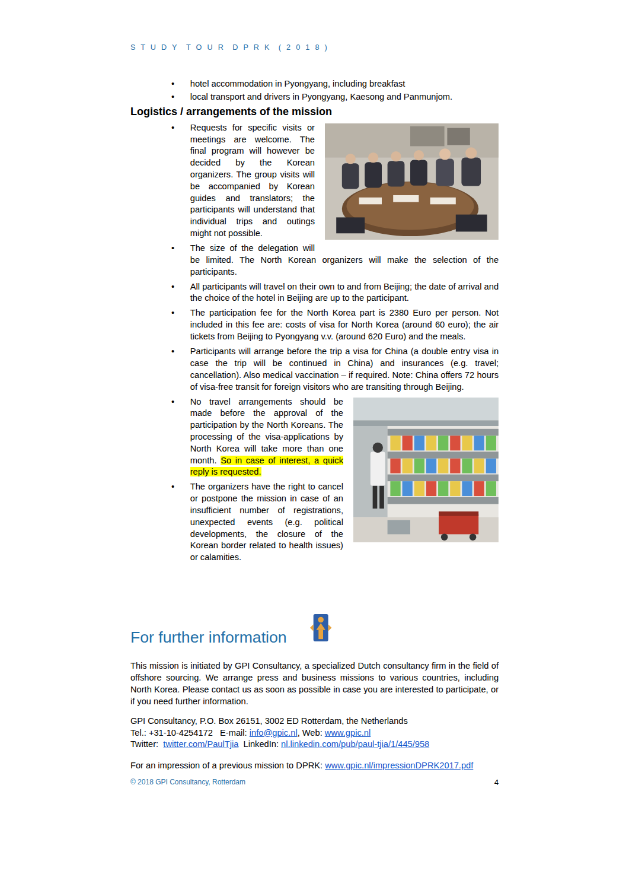S T U D Y T O U R D P R K ( 2 0 1 8 )
hotel accommodation in Pyongyang, including breakfast
local transport and drivers in Pyongyang, Kaesong and Panmunjom.
Logistics / arrangements of the mission
Requests for specific visits or meetings are welcome. The final program will however be decided by the Korean organizers. The group visits will be accompanied by Korean guides and translators; the participants will understand that individual trips and outings might not possible.
The size of the delegation will be limited. The North Korean organizers will make the selection of the participants.
All participants will travel on their own to and from Beijing; the date of arrival and the choice of the hotel in Beijing are up to the participant.
The participation fee for the North Korea part is 2380 Euro per person. Not included in this fee are: costs of visa for North Korea (around 60 euro); the air tickets from Beijing to Pyongyang v.v. (around 620 Euro) and the meals.
Participants will arrange before the trip a visa for China (a double entry visa in case the trip will be continued in China) and insurances (e.g. travel; cancellation). Also medical vaccination – if required. Note: China offers 72 hours of visa-free transit for foreign visitors who are transiting through Beijing.
No travel arrangements should be made before the approval of the participation by the North Koreans. The processing of the visa-applications by North Korea will take more than one month. So in case of interest, a quick reply is requested.
The organizers have the right to cancel or postpone the mission in case of an insufficient number of registrations, unexpected events (e.g. political developments, the closure of the Korean border related to health issues) or calamities.
For further information
This mission is initiated by GPI Consultancy, a specialized Dutch consultancy firm in the field of offshore sourcing. We arrange press and business missions to various countries, including North Korea. Please contact us as soon as possible in case you are interested to participate, or if you need further information.
GPI Consultancy, P.O. Box 26151, 3002 ED Rotterdam, the Netherlands
Tel.: +31-10-4254172 E-mail: info@gpic.nl, Web: www.gpic.nl
Twitter: twitter.com/PaulTjia LinkedIn: nl.linkedin.com/pub/paul-tjia/1/445/958
For an impression of a previous mission to DPRK: www.gpic.nl/impressionDPRK2017.pdf
© 2018 GPI Consultancy, Rotterdam 4